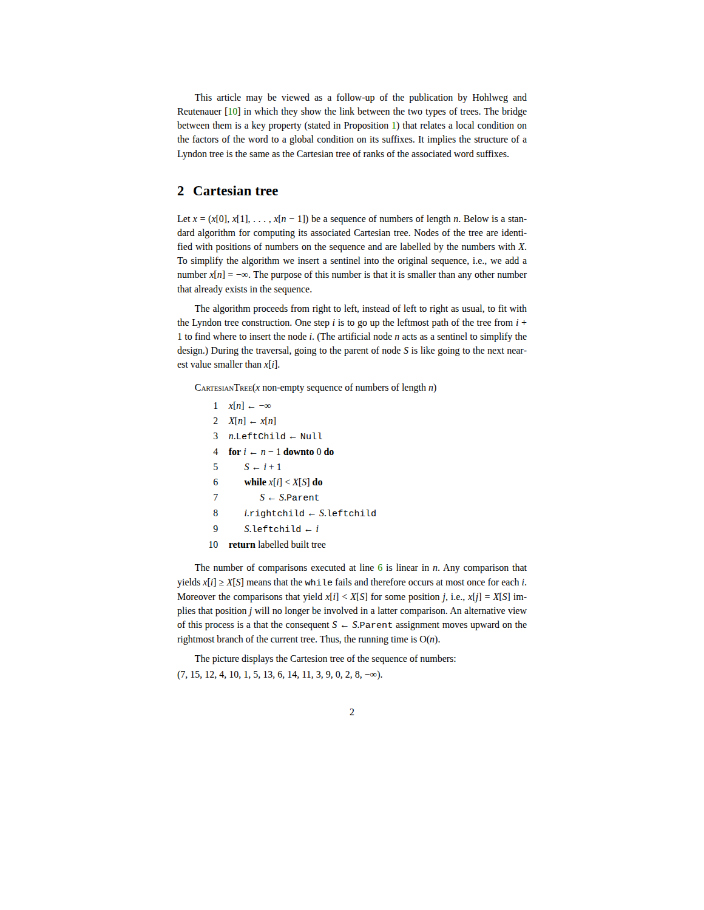This article may be viewed as a follow-up of the publication by Hohlweg and Reutenauer [10] in which they show the link between the two types of trees. The bridge between them is a key property (stated in Proposition 1) that relates a local condition on the factors of the word to a global condition on its suffixes. It implies the structure of a Lyndon tree is the same as the Cartesian tree of ranks of the associated word suffixes.
2 Cartesian tree
Let x = (x[0], x[1], . . . , x[n − 1]) be a sequence of numbers of length n. Below is a standard algorithm for computing its associated Cartesian tree. Nodes of the tree are identified with positions of numbers on the sequence and are labelled by the numbers with X. To simplify the algorithm we insert a sentinel into the original sequence, i.e., we add a number x[n] = −∞. The purpose of this number is that it is smaller than any other number that already exists in the sequence.
The algorithm proceeds from right to left, instead of left to right as usual, to fit with the Lyndon tree construction. One step i is to go up the leftmost path of the tree from i + 1 to find where to insert the node i. (The artificial node n acts as a sentinel to simplify the design.) During the traversal, going to the parent of node S is like going to the next nearest value smaller than x[i].
CartesianTree(x non-empty sequence of numbers of length n)
| 1 | x [ n ] ← −∞ |
| 2 | X [ n ] ← x [ n ] |
| 3 | n . LeftChild ← Null |
| 4 | for i ← n − 1 downto 0 do |
| 5 | S ← i + 1 |
| 6 | while x [ i ] < X [ S ] do |
| 7 | S ← S . Parent |
| 8 | i . rightchild ← S . leftchild |
| 9 | S . leftchild ← i |
| 10 | return labelled built tree |
The number of comparisons executed at line 6 is linear in n. Any comparison that yields x[i] ≥ X[S] means that the while fails and therefore occurs at most once for each i. Moreover the comparisons that yield x[i] < X[S] for some position j, i.e., x[j] = X[S] implies that position j will no longer be involved in a latter comparison. An alternative view of this process is a that the consequent S ← S.Parent assignment moves upward on the rightmost branch of the current tree. Thus, the running time is O(n).
The picture displays the Cartesion tree of the sequence of numbers:
(7, 15, 12, 4, 10, 1, 5, 13, 6, 14, 11, 3, 9, 0, 2, 8, −∞).
2